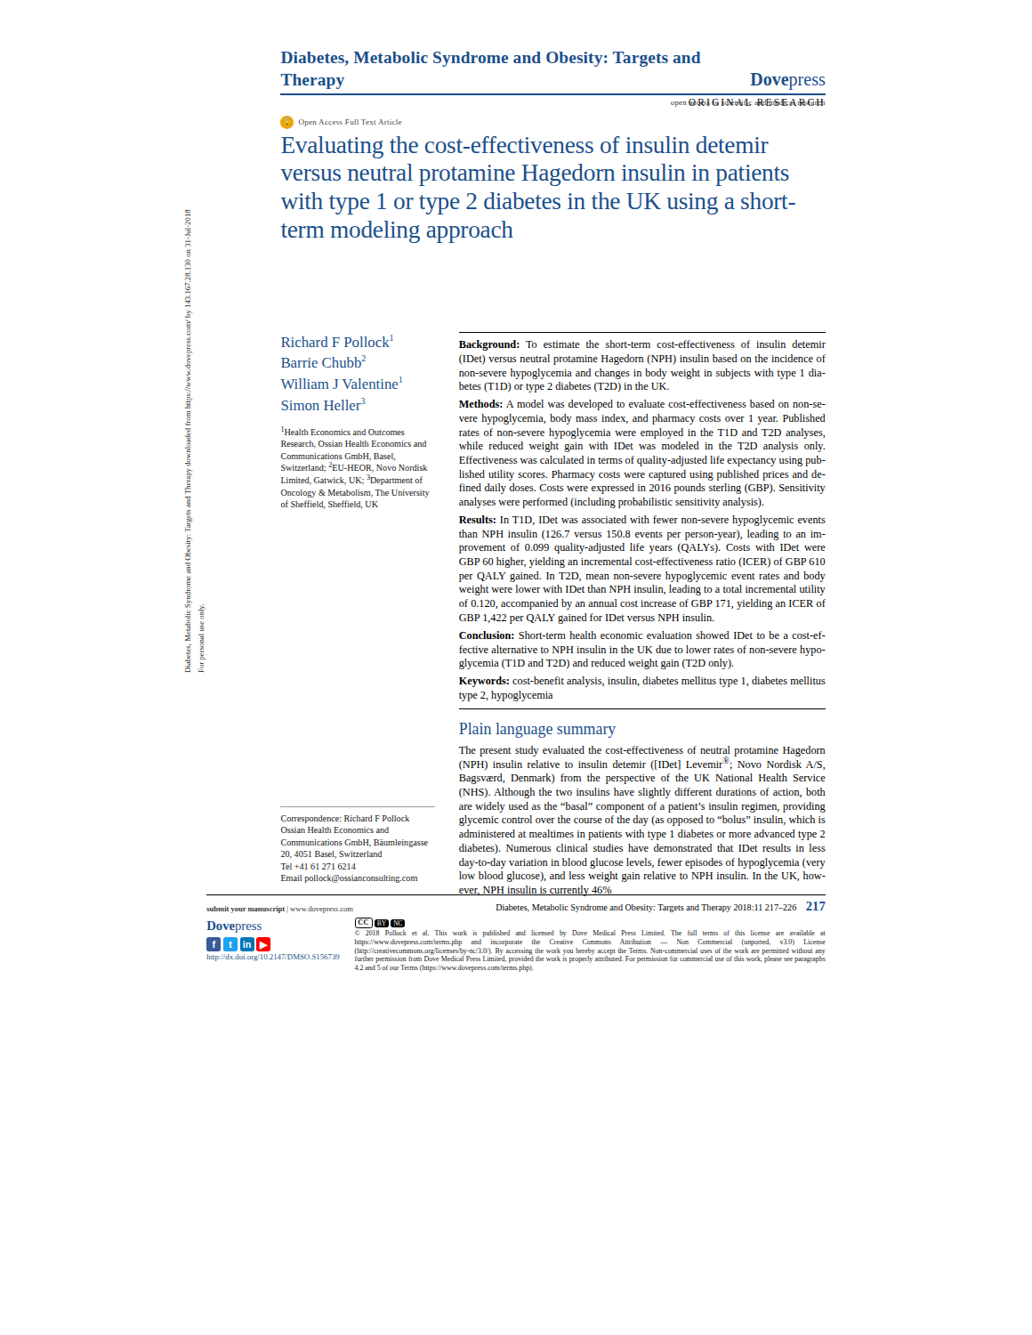Diabetes, Metabolic Syndrome and Obesity: Targets and Therapy downloaded from https://www.dovepress.com/ by 143.167.28.130 on 31-Jul-2018 For personal use only.
Diabetes, Metabolic Syndrome and Obesity: Targets and Therapy
Dovepress
open access to scientific and medical research
ORIGINAL RESEARCH
🔓 Open Access Full Text Article
Evaluating the cost-effectiveness of insulin detemir versus neutral protamine Hagedorn insulin in patients with type 1 or type 2 diabetes in the UK using a short-term modeling approach
Richard F Pollock1
Barrie Chubb2
William J Valentine1
Simon Heller3
1Health Economics and Outcomes Research, Ossian Health Economics and Communications GmbH, Basel, Switzerland; 2EU-HEOR, Novo Nordisk Limited, Gatwick, UK; 3Department of Oncology & Metabolism, The University of Sheffield, Sheffield, UK
Correspondence: Richard F Pollock
Ossian Health Economics and Communications GmbH, Bäumleingasse 20, 4051 Basel, Switzerland
Tel +41 61 271 6214
Email pollock@ossianconsulting.com
Background: To estimate the short-term cost-effectiveness of insulin detemir (IDet) versus neutral protamine Hagedorn (NPH) insulin based on the incidence of non-severe hypoglycemia and changes in body weight in subjects with type 1 diabetes (T1D) or type 2 diabetes (T2D) in the UK.
Methods: A model was developed to evaluate cost-effectiveness based on non-severe hypoglycemia, body mass index, and pharmacy costs over 1 year. Published rates of non-severe hypoglycemia were employed in the T1D and T2D analyses, while reduced weight gain with IDet was modeled in the T2D analysis only. Effectiveness was calculated in terms of quality-adjusted life expectancy using published utility scores. Pharmacy costs were captured using published prices and defined daily doses. Costs were expressed in 2016 pounds sterling (GBP). Sensitivity analyses were performed (including probabilistic sensitivity analysis).
Results: In T1D, IDet was associated with fewer non-severe hypoglycemic events than NPH insulin (126.7 versus 150.8 events per person-year), leading to an improvement of 0.099 quality-adjusted life years (QALYs). Costs with IDet were GBP 60 higher, yielding an incremental cost-effectiveness ratio (ICER) of GBP 610 per QALY gained. In T2D, mean non-severe hypoglycemic event rates and body weight were lower with IDet than NPH insulin, leading to a total incremental utility of 0.120, accompanied by an annual cost increase of GBP 171, yielding an ICER of GBP 1,422 per QALY gained for IDet versus NPH insulin.
Conclusion: Short-term health economic evaluation showed IDet to be a cost-effective alternative to NPH insulin in the UK due to lower rates of non-severe hypoglycemia (T1D and T2D) and reduced weight gain (T2D only).
Keywords: cost-benefit analysis, insulin, diabetes mellitus type 1, diabetes mellitus type 2, hypoglycemia
Plain language summary
The present study evaluated the cost-effectiveness of neutral protamine Hagedorn (NPH) insulin relative to insulin detemir ([IDet] Levemir®; Novo Nordisk A/S, Bagsværd, Denmark) from the perspective of the UK National Health Service (NHS). Although the two insulins have slightly different durations of action, both are widely used as the “basal” component of a patient’s insulin regimen, providing glycemic control over the course of the day (as opposed to “bolus” insulin, which is administered at mealtimes in patients with type 1 diabetes or more advanced type 2 diabetes). Numerous clinical studies have demonstrated that IDet results in less day-to-day variation in blood glucose levels, fewer episodes of hypoglycemia (very low blood glucose), and less weight gain relative to NPH insulin. In the UK, however, NPH insulin is currently 46%
submit your manuscript | www.dovepress.com
Diabetes, Metabolic Syndrome and Obesity: Targets and Therapy 2018:11 217–226 217
Dovepress
ftin▶
http://dx.doi.org/10.2147/DMSO.S156739
CC BY NC
© 2018 Pollock et al. This work is published and licensed by Dove Medical Press Limited. The full terms of this license are available at https://www.dovepress.com/terms.php and incorporate the Creative Commons Attribution — Non Commercial (unported, v3.0) License (http://creativecommons.org/licenses/by-nc/3.0/). By accessing the work you hereby accept the Terms. Non-commercial uses of the work are permitted without any further permission from Dove Medical Press Limited, provided the work is properly attributed. For permission for commercial use of this work, please see paragraphs 4.2 and 5 of our Terms (https://www.dovepress.com/terms.php).